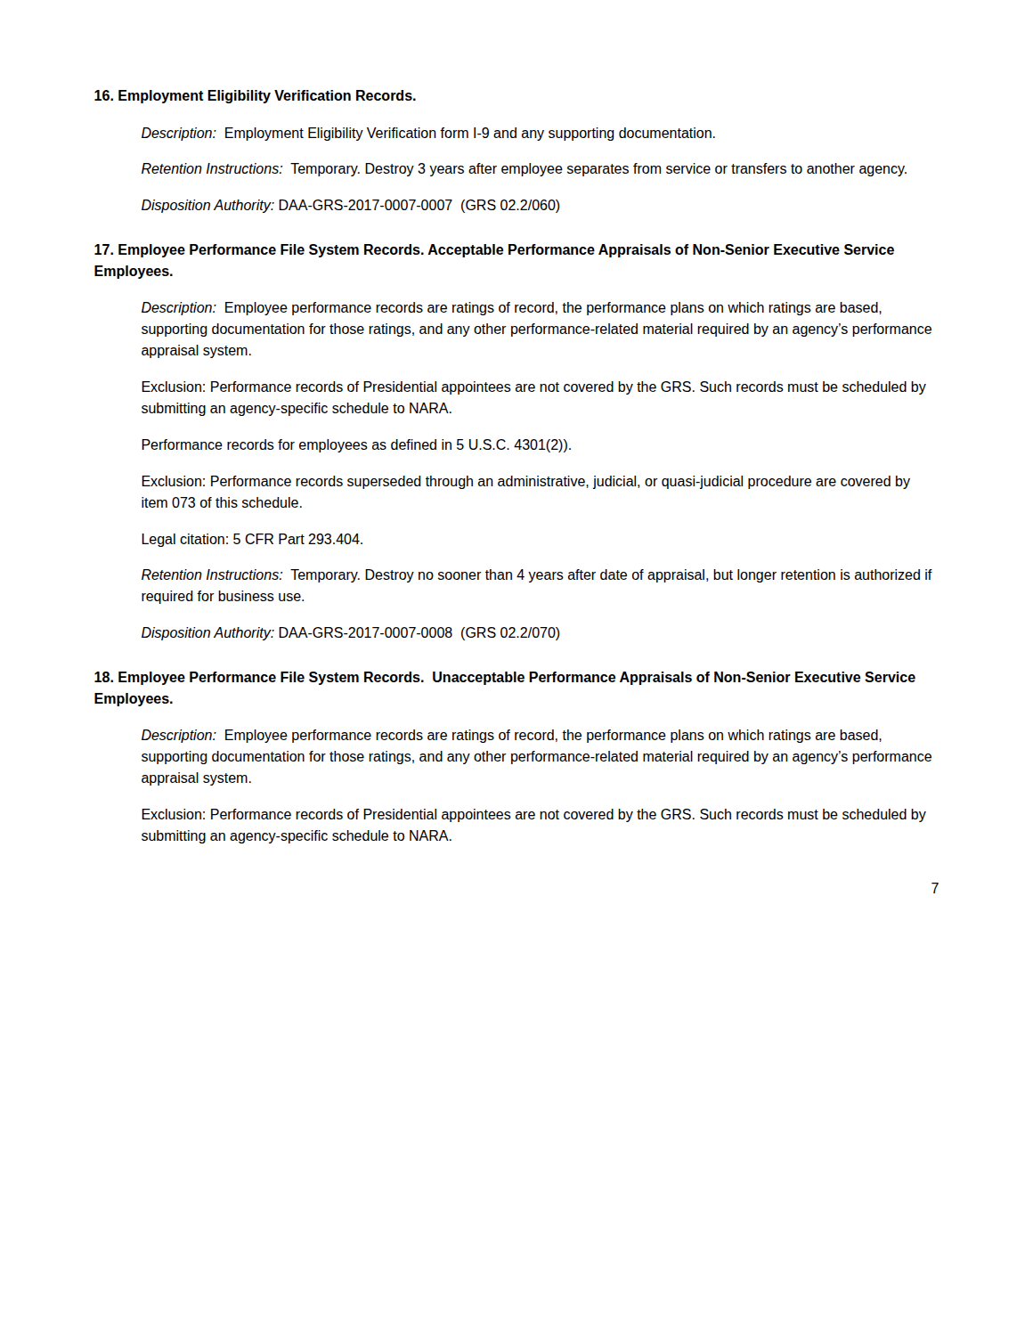16. Employment Eligibility Verification Records.
Description: Employment Eligibility Verification form I-9 and any supporting documentation.
Retention Instructions: Temporary. Destroy 3 years after employee separates from service or transfers to another agency.
Disposition Authority: DAA-GRS-2017-0007-0007 (GRS 02.2/060)
17. Employee Performance File System Records. Acceptable Performance Appraisals of Non-Senior Executive Service Employees.
Description: Employee performance records are ratings of record, the performance plans on which ratings are based, supporting documentation for those ratings, and any other performance-related material required by an agency’s performance appraisal system.
Exclusion: Performance records of Presidential appointees are not covered by the GRS. Such records must be scheduled by submitting an agency-specific schedule to NARA.
Performance records for employees as defined in 5 U.S.C. 4301(2)).
Exclusion: Performance records superseded through an administrative, judicial, or quasi-judicial procedure are covered by item 073 of this schedule.
Legal citation: 5 CFR Part 293.404.
Retention Instructions: Temporary. Destroy no sooner than 4 years after date of appraisal, but longer retention is authorized if required for business use.
Disposition Authority: DAA-GRS-2017-0007-0008 (GRS 02.2/070)
18. Employee Performance File System Records. Unacceptable Performance Appraisals of Non-Senior Executive Service Employees.
Description: Employee performance records are ratings of record, the performance plans on which ratings are based, supporting documentation for those ratings, and any other performance-related material required by an agency’s performance appraisal system.
Exclusion: Performance records of Presidential appointees are not covered by the GRS. Such records must be scheduled by submitting an agency-specific schedule to NARA.
7